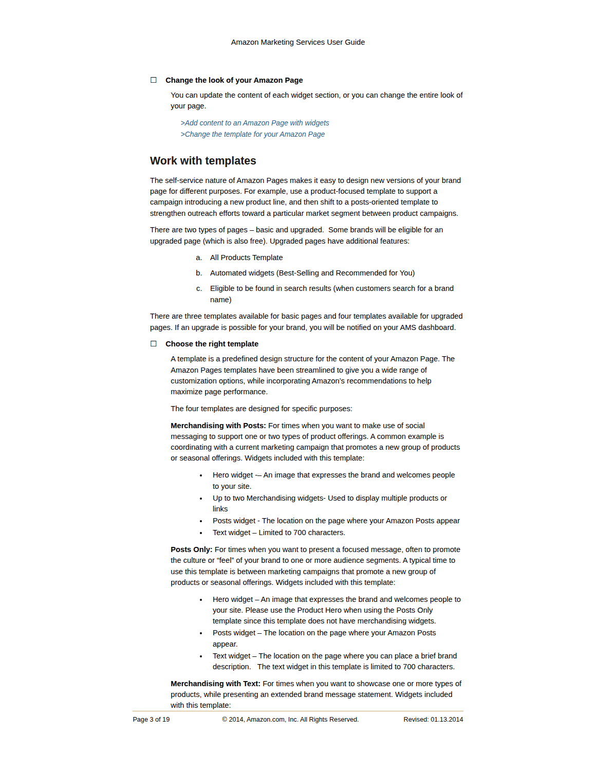Amazon Marketing Services User Guide
☐Change the look of your Amazon Page
You can update the content of each widget section, or you can change the entire look of your page.
>Add content to an Amazon Page with widgets
>Change the template for your Amazon Page
Work with templates
The self-service nature of Amazon Pages makes it easy to design new versions of your brand page for different purposes. For example, use a product-focused template to support a campaign introducing a new product line, and then shift to a posts-oriented template to strengthen outreach efforts toward a particular market segment between product campaigns.
There are two types of pages – basic and upgraded. Some brands will be eligible for an upgraded page (which is also free). Upgraded pages have additional features:
All Products Template
Automated widgets (Best-Selling and Recommended for You)
Eligible to be found in search results (when customers search for a brand name)
There are three templates available for basic pages and four templates available for upgraded pages. If an upgrade is possible for your brand, you will be notified on your AMS dashboard.
☐Choose the right template
A template is a predefined design structure for the content of your Amazon Page. The Amazon Pages templates have been streamlined to give you a wide range of customization options, while incorporating Amazon’s recommendations to help maximize page performance.
The four templates are designed for specific purposes:
Merchandising with Posts: For times when you want to make use of social messaging to support one or two types of product offerings. A common example is coordinating with a current marketing campaign that promotes a new group of products or seasonal offerings. Widgets included with this template:
Hero widget -– An image that expresses the brand and welcomes people to your site.
Up to two Merchandising widgets- Used to display multiple products or links
Posts widget - The location on the page where your Amazon Posts appear
Text widget – Limited to 700 characters.
Posts Only: For times when you want to present a focused message, often to promote the culture or “feel” of your brand to one or more audience segments. A typical time to use this template is between marketing campaigns that promote a new group of products or seasonal offerings. Widgets included with this template:
Hero widget – An image that expresses the brand and welcomes people to your site. Please use the Product Hero when using the Posts Only template since this template does not have merchandising widgets.
Posts widget – The location on the page where your Amazon Posts appear.
Text widget – The location on the page where you can place a brief brand description. The text widget in this template is limited to 700 characters.
Merchandising with Text: For times when you want to showcase one or more types of products, while presenting an extended brand message statement. Widgets included with this template:
Page 3 of 19
© 2014, Amazon.com, Inc. All Rights Reserved.
Revised: 01.13.2014